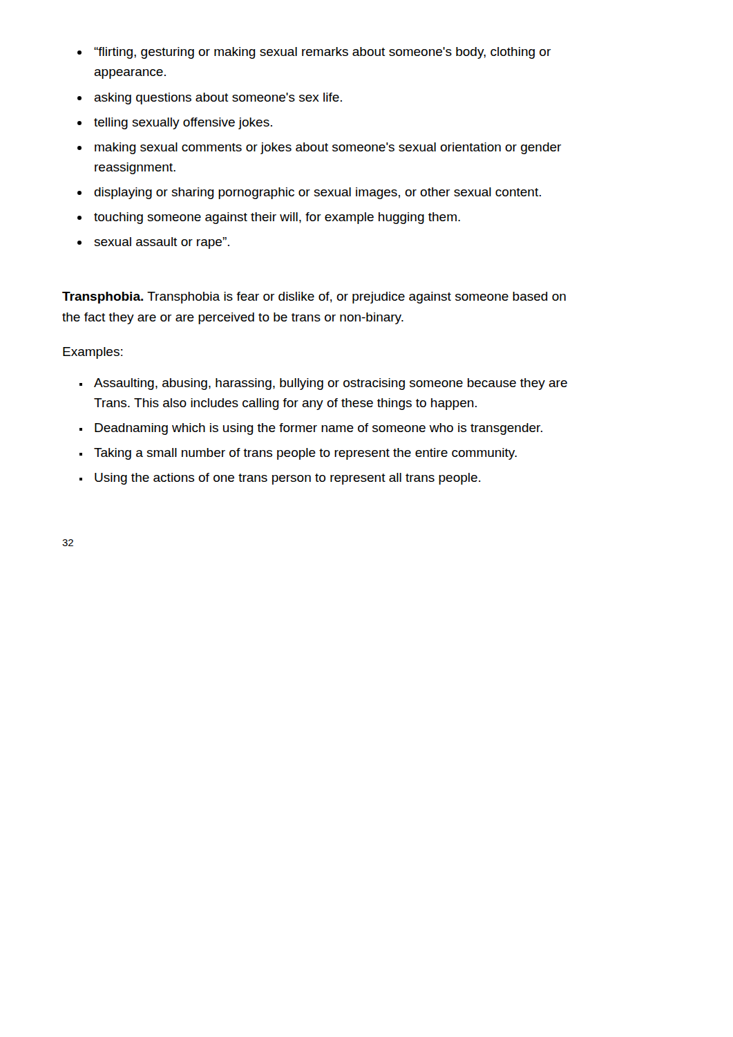“flirting, gesturing or making sexual remarks about someone's body, clothing or appearance.
asking questions about someone's sex life.
telling sexually offensive jokes.
making sexual comments or jokes about someone's sexual orientation or gender reassignment.
displaying or sharing pornographic or sexual images, or other sexual content.
touching someone against their will, for example hugging them.
sexual assault or rape”.
Transphobia. Transphobia is fear or dislike of, or prejudice against someone based on the fact they are or are perceived to be trans or non-binary.
Examples:
Assaulting, abusing, harassing, bullying or ostracising someone because they are Trans. This also includes calling for any of these things to happen.
Deadnaming which is using the former name of someone who is transgender.
Taking a small number of trans people to represent the entire community.
Using the actions of one trans person to represent all trans people.
32